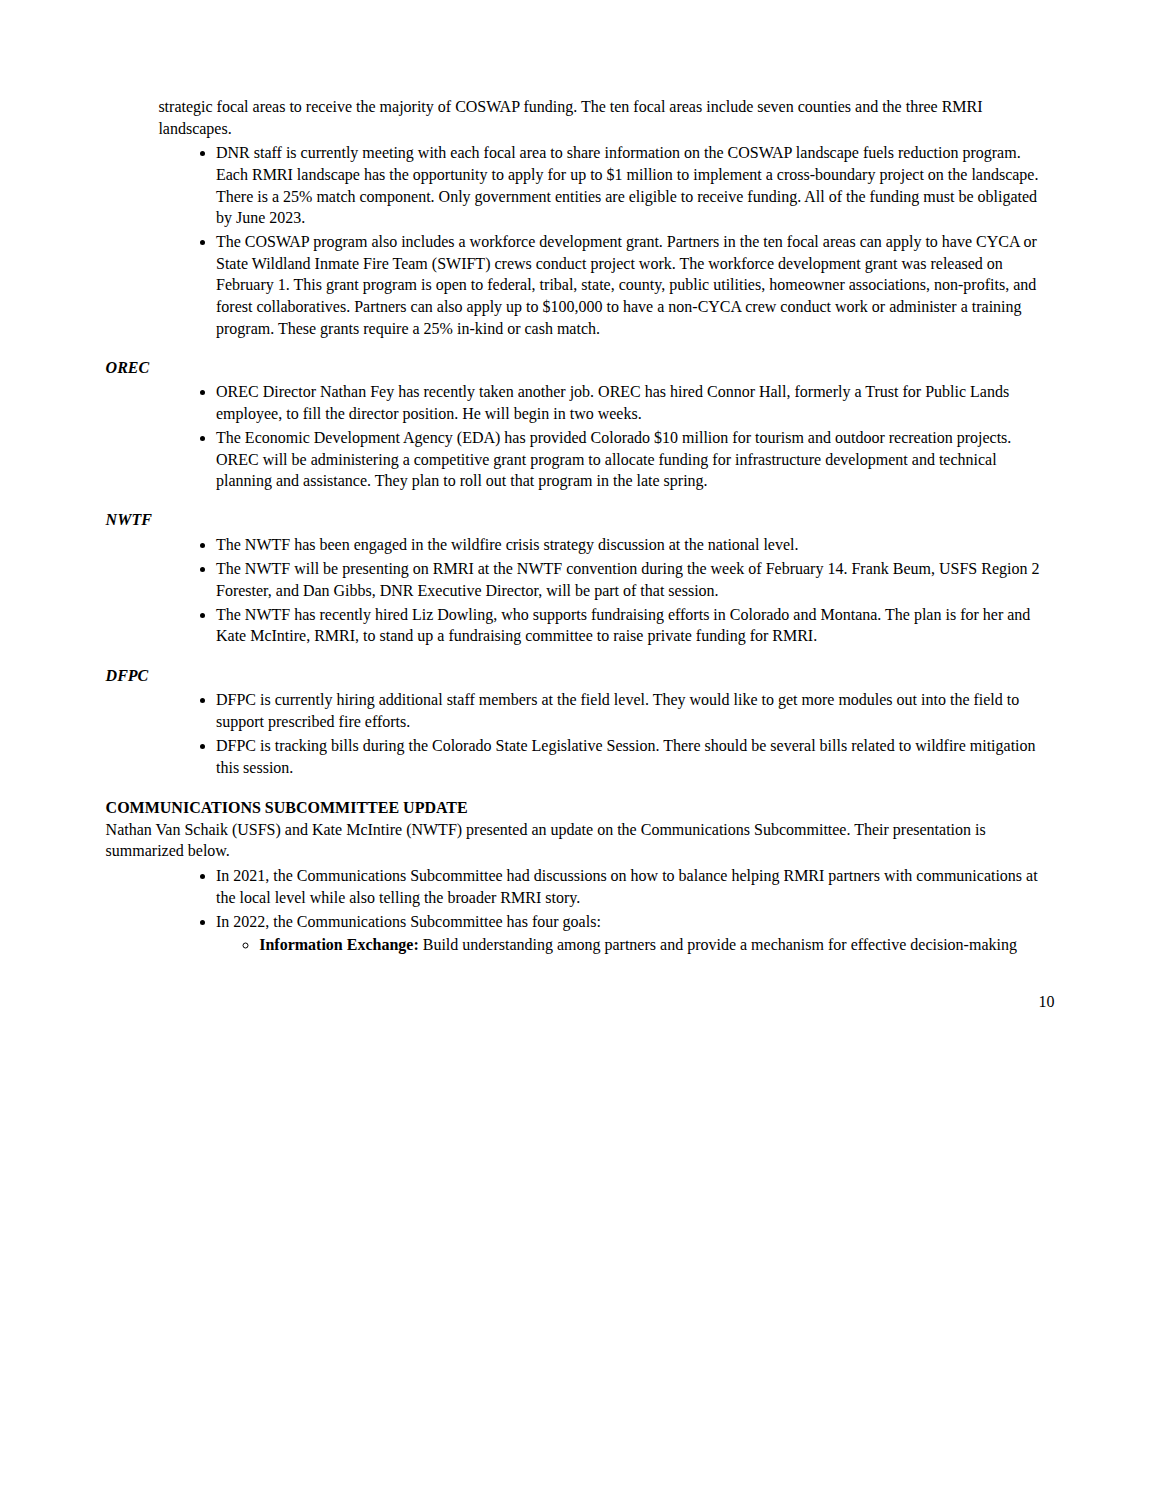strategic focal areas to receive the majority of COSWAP funding. The ten focal areas include seven counties and the three RMRI landscapes.
DNR staff is currently meeting with each focal area to share information on the COSWAP landscape fuels reduction program. Each RMRI landscape has the opportunity to apply for up to $1 million to implement a cross-boundary project on the landscape. There is a 25% match component. Only government entities are eligible to receive funding. All of the funding must be obligated by June 2023.
The COSWAP program also includes a workforce development grant. Partners in the ten focal areas can apply to have CYCA or State Wildland Inmate Fire Team (SWIFT) crews conduct project work. The workforce development grant was released on February 1. This grant program is open to federal, tribal, state, county, public utilities, homeowner associations, non-profits, and forest collaboratives. Partners can also apply up to $100,000 to have a non-CYCA crew conduct work or administer a training program. These grants require a 25% in-kind or cash match.
OREC
OREC Director Nathan Fey has recently taken another job. OREC has hired Connor Hall, formerly a Trust for Public Lands employee, to fill the director position. He will begin in two weeks.
The Economic Development Agency (EDA) has provided Colorado $10 million for tourism and outdoor recreation projects. OREC will be administering a competitive grant program to allocate funding for infrastructure development and technical planning and assistance. They plan to roll out that program in the late spring.
NWTF
The NWTF has been engaged in the wildfire crisis strategy discussion at the national level.
The NWTF will be presenting on RMRI at the NWTF convention during the week of February 14. Frank Beum, USFS Region 2 Forester, and Dan Gibbs, DNR Executive Director, will be part of that session.
The NWTF has recently hired Liz Dowling, who supports fundraising efforts in Colorado and Montana. The plan is for her and Kate McIntire, RMRI, to stand up a fundraising committee to raise private funding for RMRI.
DFPC
DFPC is currently hiring additional staff members at the field level. They would like to get more modules out into the field to support prescribed fire efforts.
DFPC is tracking bills during the Colorado State Legislative Session. There should be several bills related to wildfire mitigation this session.
COMMUNICATIONS SUBCOMMITTEE UPDATE
Nathan Van Schaik (USFS) and Kate McIntire (NWTF) presented an update on the Communications Subcommittee. Their presentation is summarized below.
In 2021, the Communications Subcommittee had discussions on how to balance helping RMRI partners with communications at the local level while also telling the broader RMRI story.
In 2022, the Communications Subcommittee has four goals:
Information Exchange: Build understanding among partners and provide a mechanism for effective decision-making
10